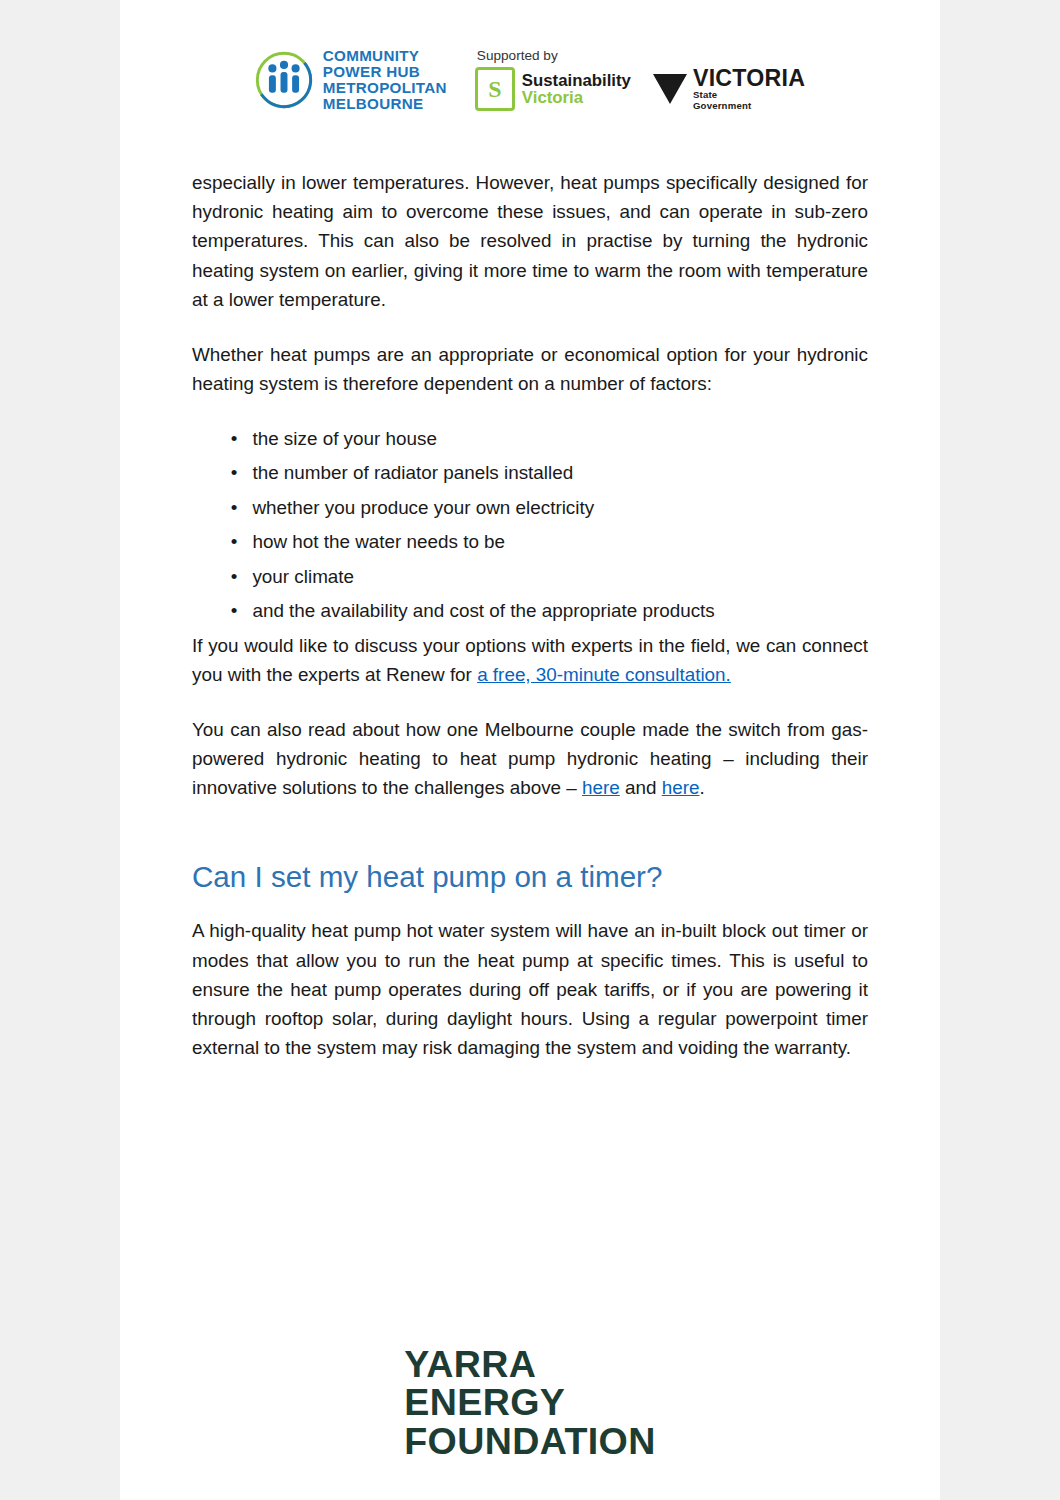COMMUNITY
POWER HUB
METROPOLITAN
MELBOURNE
Supported by
S
Sustainability
Victoria
VICTORIA
State
Government
especially in lower temperatures. However, heat pumps specifically designed for hydronic heating aim to overcome these issues, and can operate in sub-zero temperatures. This can also be resolved in practise by turning the hydronic heating system on earlier, giving it more time to warm the room with temperature at a lower temperature.
Whether heat pumps are an appropriate or economical option for your hydronic heating system is therefore dependent on a number of factors:
the size of your house
the number of radiator panels installed
whether you produce your own electricity
how hot the water needs to be
your climate
and the availability and cost of the appropriate products
If you would like to discuss your options with experts in the field, we can connect you with the experts at Renew for a free, 30-minute consultation.
You can also read about how one Melbourne couple made the switch from gas-powered hydronic heating to heat pump hydronic heating – including their innovative solutions to the challenges above – here and here.
Can I set my heat pump on a timer?
A high-quality heat pump hot water system will have an in-built block out timer or modes that allow you to run the heat pump at specific times. This is useful to ensure the heat pump operates during off peak tariffs, or if you are powering it through rooftop solar, during daylight hours. Using a regular powerpoint timer external to the system may risk damaging the system and voiding the warranty.
YARRA
ENERGY
FOUNDATION